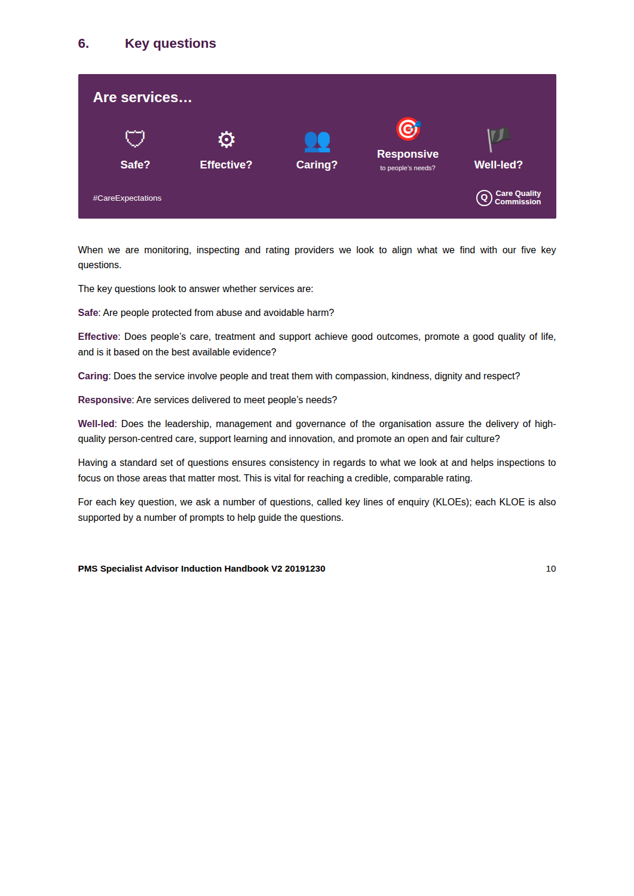6. Key questions
Are services…
🛡 Safe?
⚙ Effective?
👥 Caring?
🎯 Responsiveto people’s needs?
🏴 Well-led?
#CareExpectations
QCare Quality
Commission
When we are monitoring, inspecting and rating providers we look to align what we find with our five key questions.
The key questions look to answer whether services are:
Safe: Are people protected from abuse and avoidable harm?
Effective: Does people’s care, treatment and support achieve good outcomes, promote a good quality of life, and is it based on the best available evidence?
Caring: Does the service involve people and treat them with compassion, kindness, dignity and respect?
Responsive: Are services delivered to meet people’s needs?
Well-led: Does the leadership, management and governance of the organisation assure the delivery of high-quality person-centred care, support learning and innovation, and promote an open and fair culture?
Having a standard set of questions ensures consistency in regards to what we look at and helps inspections to focus on those areas that matter most. This is vital for reaching a credible, comparable rating.
For each key question, we ask a number of questions, called key lines of enquiry (KLOEs); each KLOE is also supported by a number of prompts to help guide the questions.
PMS Specialist Advisor Induction Handbook V2 20191230
10